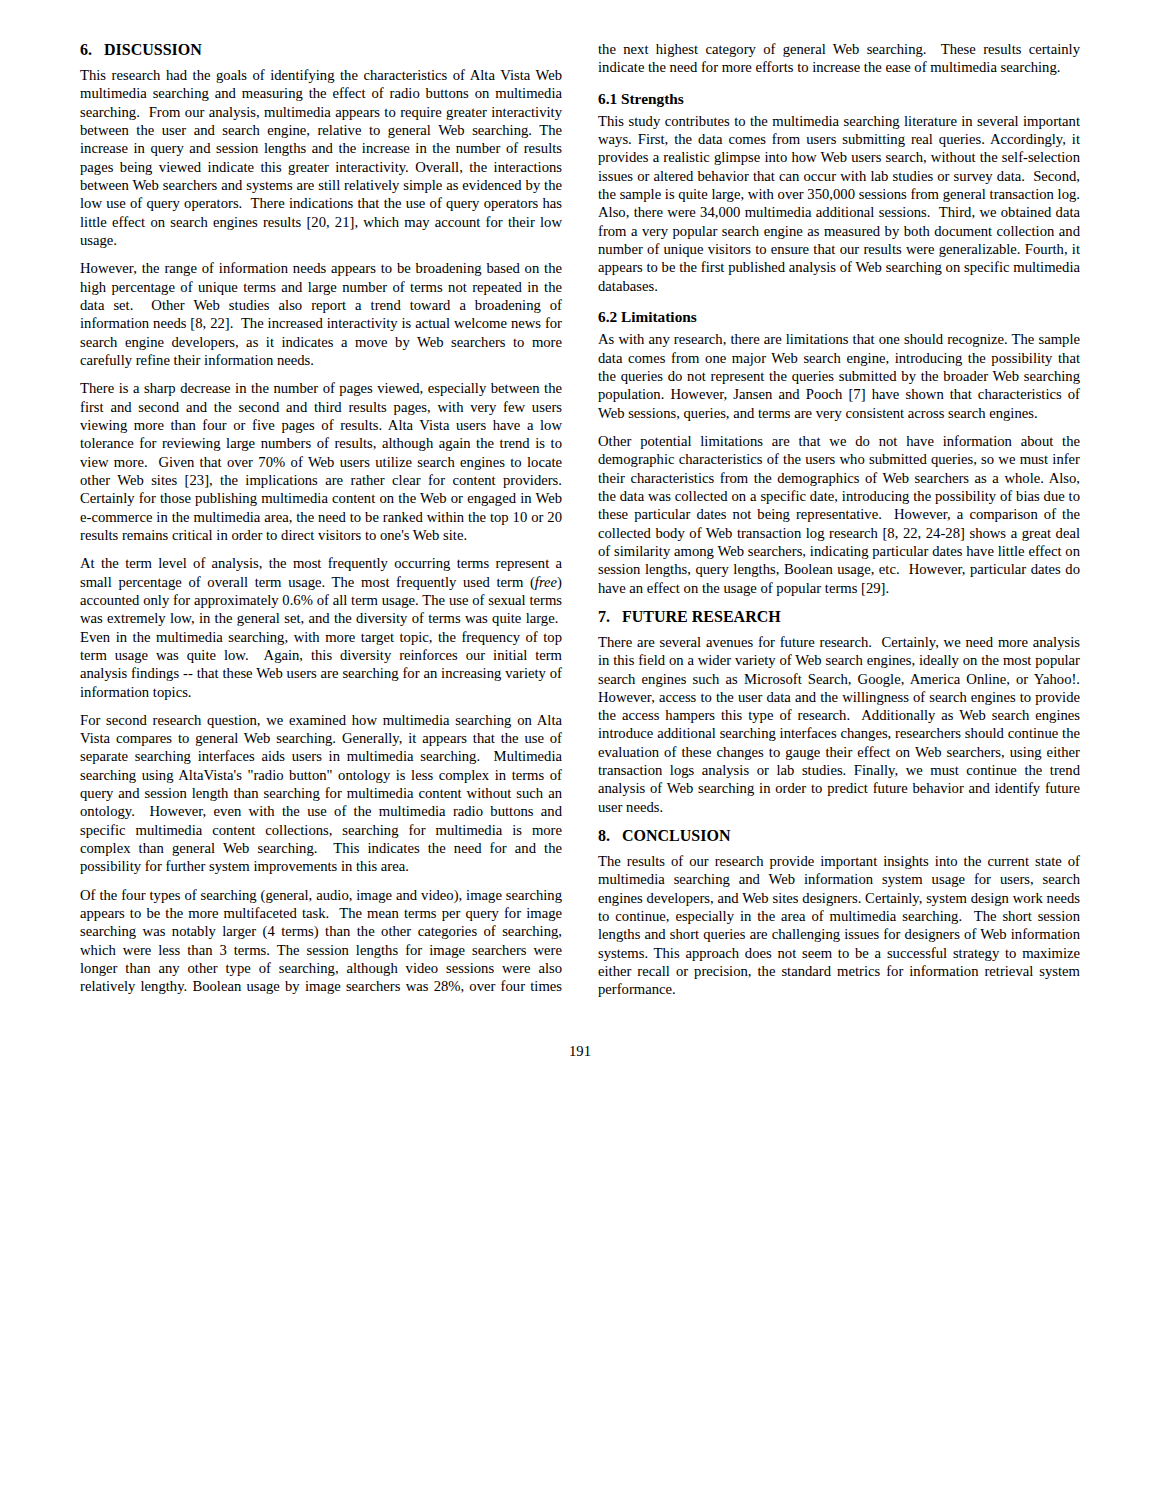6. DISCUSSION
This research had the goals of identifying the characteristics of Alta Vista Web multimedia searching and measuring the effect of radio buttons on multimedia searching. From our analysis, multimedia appears to require greater interactivity between the user and search engine, relative to general Web searching. The increase in query and session lengths and the increase in the number of results pages being viewed indicate this greater interactivity. Overall, the interactions between Web searchers and systems are still relatively simple as evidenced by the low use of query operators. There indications that the use of query operators has little effect on search engines results [20, 21], which may account for their low usage.
However, the range of information needs appears to be broadening based on the high percentage of unique terms and large number of terms not repeated in the data set. Other Web studies also report a trend toward a broadening of information needs [8, 22]. The increased interactivity is actual welcome news for search engine developers, as it indicates a move by Web searchers to more carefully refine their information needs.
There is a sharp decrease in the number of pages viewed, especially between the first and second and the second and third results pages, with very few users viewing more than four or five pages of results. Alta Vista users have a low tolerance for reviewing large numbers of results, although again the trend is to view more. Given that over 70% of Web users utilize search engines to locate other Web sites [23], the implications are rather clear for content providers. Certainly for those publishing multimedia content on the Web or engaged in Web e-commerce in the multimedia area, the need to be ranked within the top 10 or 20 results remains critical in order to direct visitors to one's Web site.
At the term level of analysis, the most frequently occurring terms represent a small percentage of overall term usage. The most frequently used term (free) accounted only for approximately 0.6% of all term usage. The use of sexual terms was extremely low, in the general set, and the diversity of terms was quite large. Even in the multimedia searching, with more target topic, the frequency of top term usage was quite low. Again, this diversity reinforces our initial term analysis findings -- that these Web users are searching for an increasing variety of information topics.
For second research question, we examined how multimedia searching on Alta Vista compares to general Web searching. Generally, it appears that the use of separate searching interfaces aids users in multimedia searching. Multimedia searching using AltaVista's "radio button" ontology is less complex in terms of query and session length than searching for multimedia content without such an ontology. However, even with the use of the multimedia radio buttons and specific multimedia content collections, searching for multimedia is more complex than general Web searching. This indicates the need for and the possibility for further system improvements in this area.
Of the four types of searching (general, audio, image and video), image searching appears to be the more multifaceted task. The mean terms per query for image searching was notably larger (4 terms) than the other categories of searching, which were less than 3 terms. The session lengths for image searchers were longer than any other type of searching, although video sessions were also relatively lengthy. Boolean usage by image searchers was 28%, over four times the next highest category of general Web searching. These results certainly indicate the need for more efforts to increase the ease of multimedia searching.
6.1 Strengths
This study contributes to the multimedia searching literature in several important ways. First, the data comes from users submitting real queries. Accordingly, it provides a realistic glimpse into how Web users search, without the self-selection issues or altered behavior that can occur with lab studies or survey data. Second, the sample is quite large, with over 350,000 sessions from general transaction log. Also, there were 34,000 multimedia additional sessions. Third, we obtained data from a very popular search engine as measured by both document collection and number of unique visitors to ensure that our results were generalizable. Fourth, it appears to be the first published analysis of Web searching on specific multimedia databases.
6.2 Limitations
As with any research, there are limitations that one should recognize. The sample data comes from one major Web search engine, introducing the possibility that the queries do not represent the queries submitted by the broader Web searching population. However, Jansen and Pooch [7] have shown that characteristics of Web sessions, queries, and terms are very consistent across search engines.
Other potential limitations are that we do not have information about the demographic characteristics of the users who submitted queries, so we must infer their characteristics from the demographics of Web searchers as a whole. Also, the data was collected on a specific date, introducing the possibility of bias due to these particular dates not being representative. However, a comparison of the collected body of Web transaction log research [8, 22, 24-28] shows a great deal of similarity among Web searchers, indicating particular dates have little effect on session lengths, query lengths, Boolean usage, etc. However, particular dates do have an effect on the usage of popular terms [29].
7. FUTURE RESEARCH
There are several avenues for future research. Certainly, we need more analysis in this field on a wider variety of Web search engines, ideally on the most popular search engines such as Microsoft Search, Google, America Online, or Yahoo!. However, access to the user data and the willingness of search engines to provide the access hampers this type of research. Additionally as Web search engines introduce additional searching interfaces changes, researchers should continue the evaluation of these changes to gauge their effect on Web searchers, using either transaction logs analysis or lab studies. Finally, we must continue the trend analysis of Web searching in order to predict future behavior and identify future user needs.
8. CONCLUSION
The results of our research provide important insights into the current state of multimedia searching and Web information system usage for users, search engines developers, and Web sites designers. Certainly, system design work needs to continue, especially in the area of multimedia searching. The short session lengths and short queries are challenging issues for designers of Web information systems. This approach does not seem to be a successful strategy to maximize either recall or precision, the standard metrics for information retrieval system performance.
191